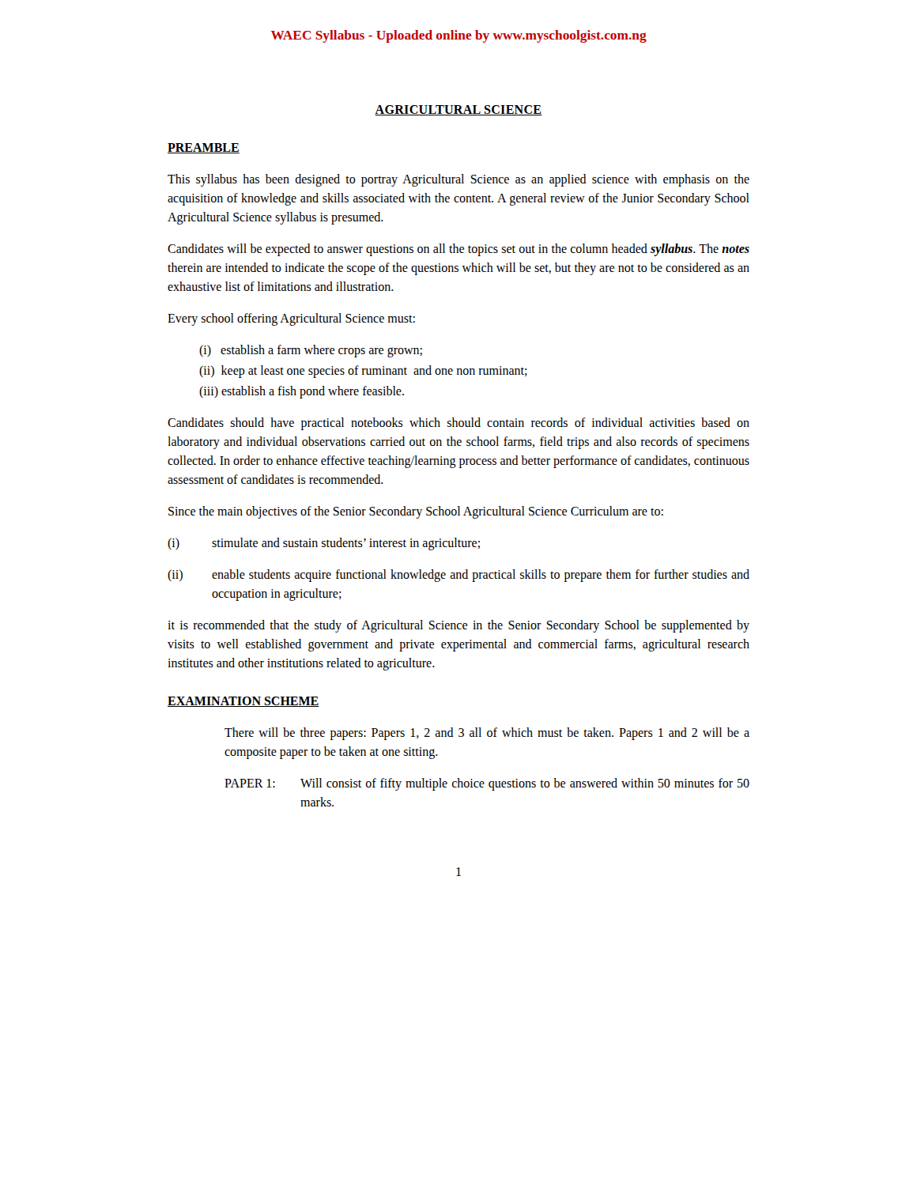WAEC Syllabus - Uploaded online by www.myschoolgist.com.ng
AGRICULTURAL SCIENCE
PREAMBLE
This syllabus has been designed to portray Agricultural Science as an applied science with emphasis on the acquisition of knowledge and skills associated with the content. A general review of the Junior Secondary School Agricultural Science syllabus is presumed.
Candidates will be expected to answer questions on all the topics set out in the column headed syllabus. The notes therein are intended to indicate the scope of the questions which will be set, but they are not to be considered as an exhaustive list of limitations and illustration.
Every school offering Agricultural Science must:
(i) establish a farm where crops are grown;
(ii) keep at least one species of ruminant and one non ruminant;
(iii) establish a fish pond where feasible.
Candidates should have practical notebooks which should contain records of individual activities based on laboratory and individual observations carried out on the school farms, field trips and also records of specimens collected. In order to enhance effective teaching/learning process and better performance of candidates, continuous assessment of candidates is recommended.
Since the main objectives of the Senior Secondary School Agricultural Science Curriculum are to:
(i) stimulate and sustain students’ interest in agriculture;
(ii) enable students acquire functional knowledge and practical skills to prepare them for further studies and occupation in agriculture;
it is recommended that the study of Agricultural Science in the Senior Secondary School be supplemented by visits to well established government and private experimental and commercial farms, agricultural research institutes and other institutions related to agriculture.
EXAMINATION SCHEME
There will be three papers: Papers 1, 2 and 3 all of which must be taken. Papers 1 and 2 will be a composite paper to be taken at one sitting.
PAPER 1:
Will consist of fifty multiple choice questions to be answered within 50 minutes for 50 marks.
1